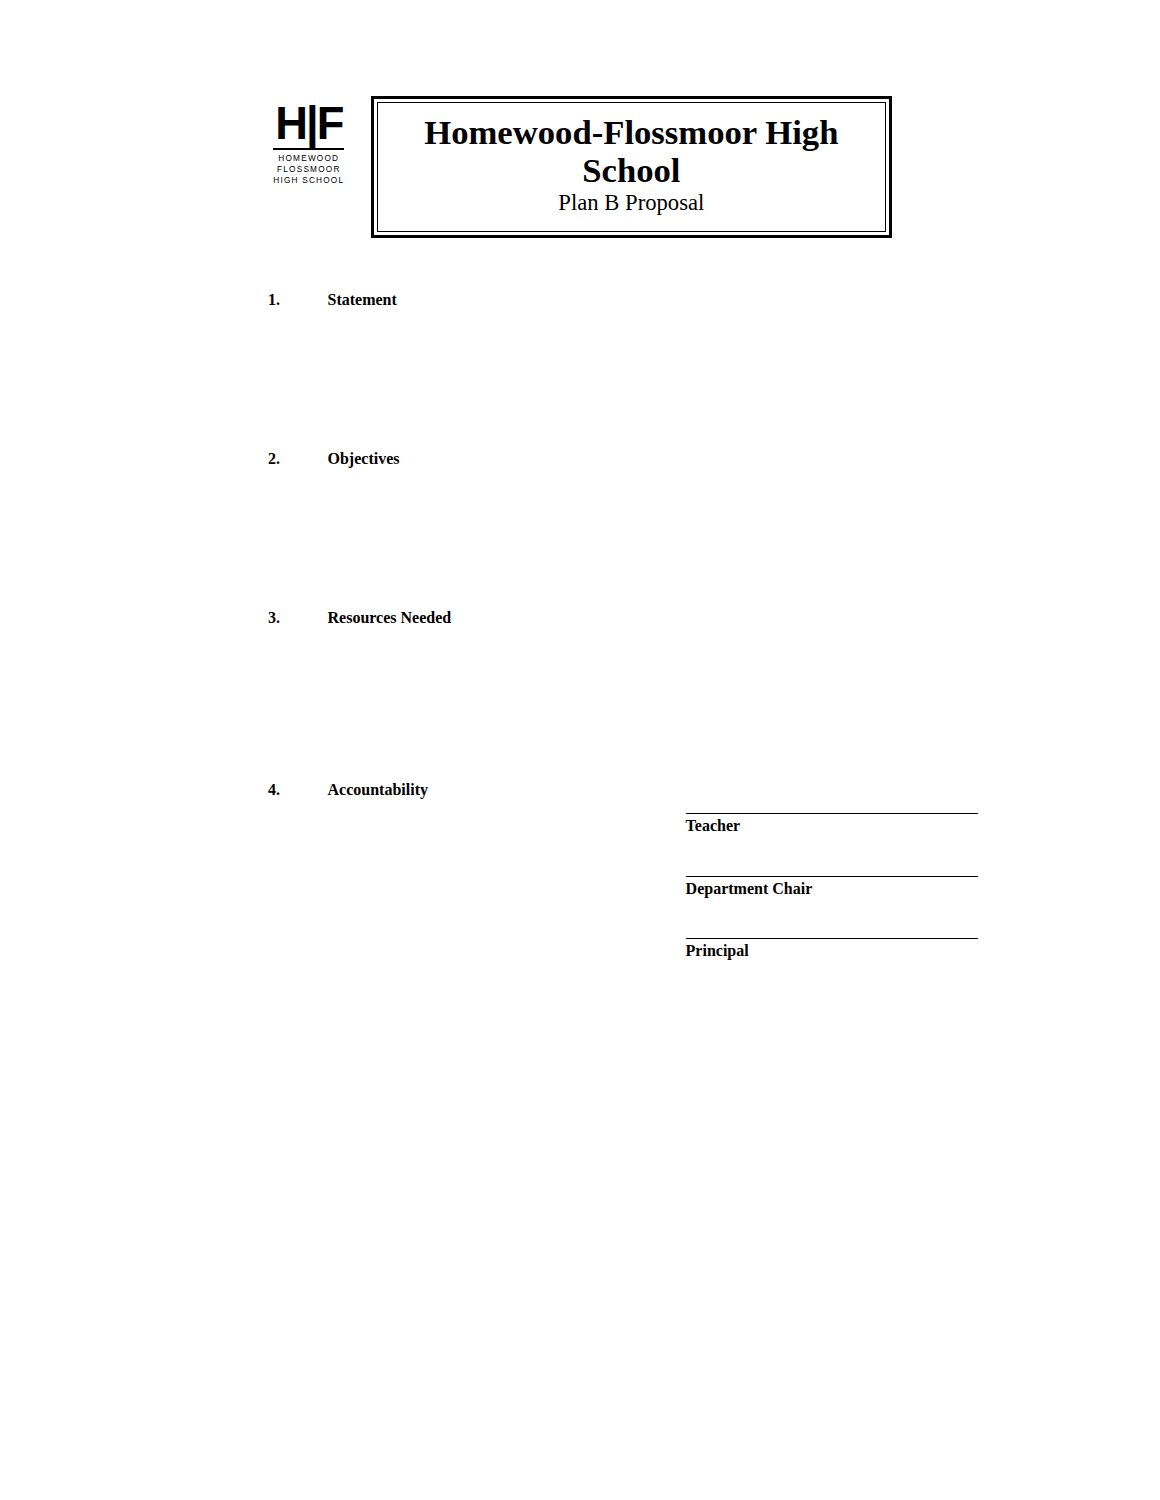H|F
Homewood
Flossmoor
High School
Homewood-Flossmoor High School
Plan B Proposal
1. Statement
2. Objectives
3. Resources Needed
4. Accountability
Teacher
Department Chair
Principal